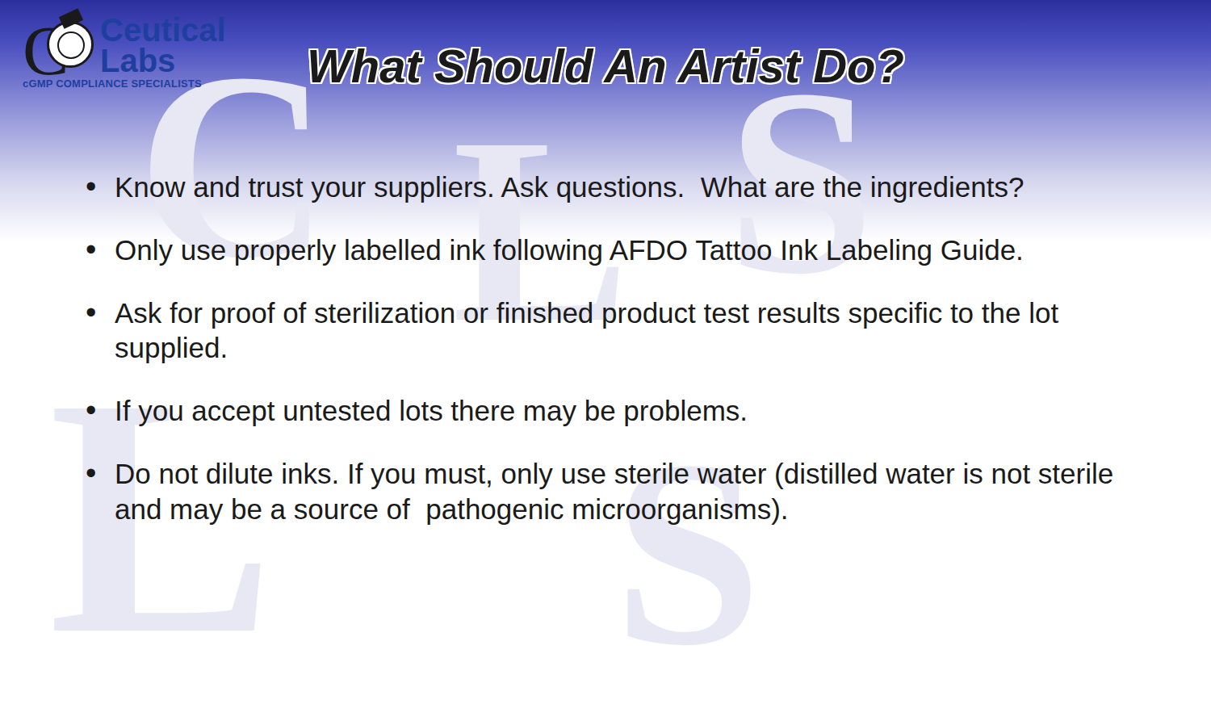C
L
S
L
S
C
Ceutical
Labs
cGMP COMPLIANCE SPECIALISTS
What Should An Artist Do?
Know and trust your suppliers. Ask questions. What are the ingredients?
Only use properly labelled ink following AFDO Tattoo Ink Labeling Guide.
Ask for proof of sterilization or finished product test results specific to the lot supplied.
If you accept untested lots there may be problems.
Do not dilute inks. If you must, only use sterile water (distilled water is not sterile and may be a source of pathogenic microorganisms).